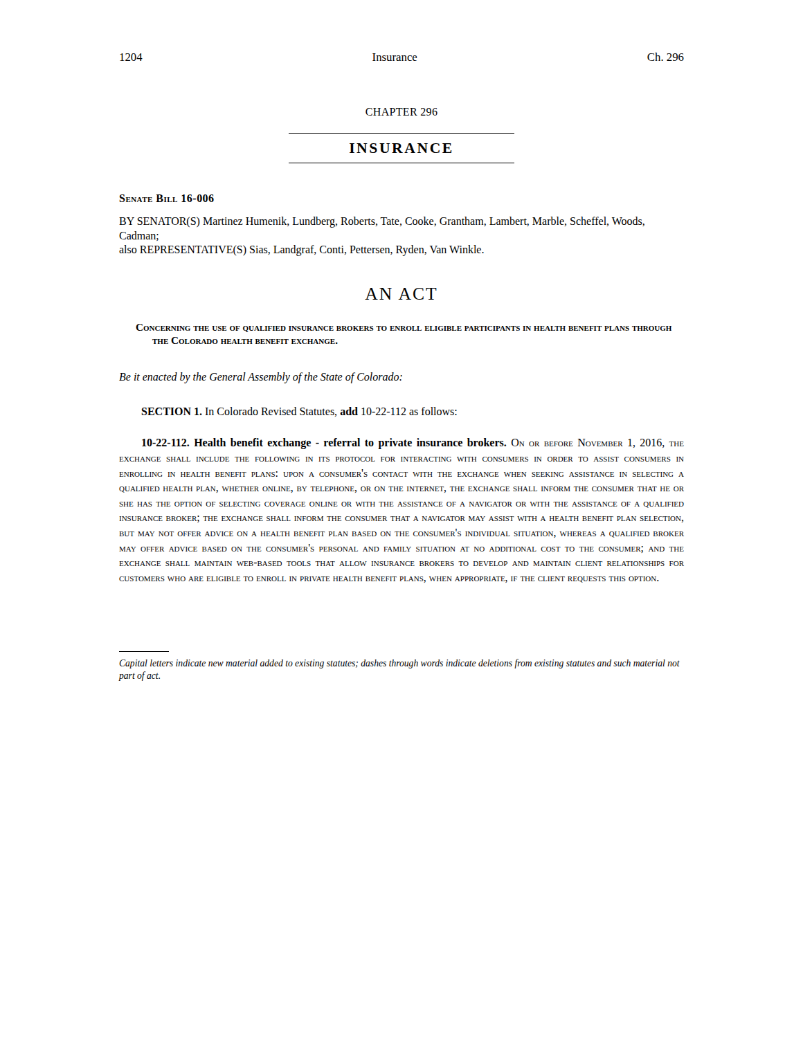1204 Insurance Ch. 296
CHAPTER 296
INSURANCE
Senate Bill 16-006
BY SENATOR(S) Martinez Humenik, Lundberg, Roberts, Tate, Cooke, Grantham, Lambert, Marble, Scheffel, Woods, Cadman;
also REPRESENTATIVE(S) Sias, Landgraf, Conti, Pettersen, Ryden, Van Winkle.
AN ACT
Concerning the use of qualified insurance brokers to enroll eligible participants in health benefit plans through the Colorado health benefit exchange.
Be it enacted by the General Assembly of the State of Colorado:
SECTION 1. In Colorado Revised Statutes, add 10-22-112 as follows:
10-22-112. Health benefit exchange - referral to private insurance brokers. On or before November 1, 2016, the exchange shall include the following in its protocol for interacting with consumers in order to assist consumers in enrolling in health benefit plans: upon a consumer's contact with the exchange when seeking assistance in selecting a qualified health plan, whether online, by telephone, or on the internet, the exchange shall inform the consumer that he or she has the option of selecting coverage online or with the assistance of a navigator or with the assistance of a qualified insurance broker; the exchange shall inform the consumer that a navigator may assist with a health benefit plan selection, but may not offer advice on a health benefit plan based on the consumer's individual situation, whereas a qualified broker may offer advice based on the consumer's personal and family situation at no additional cost to the consumer; and the exchange shall maintain web-based tools that allow insurance brokers to develop and maintain client relationships for customers who are eligible to enroll in private health benefit plans, when appropriate, if the client requests this option.
Capital letters indicate new material added to existing statutes; dashes through words indicate deletions from existing statutes and such material not part of act.